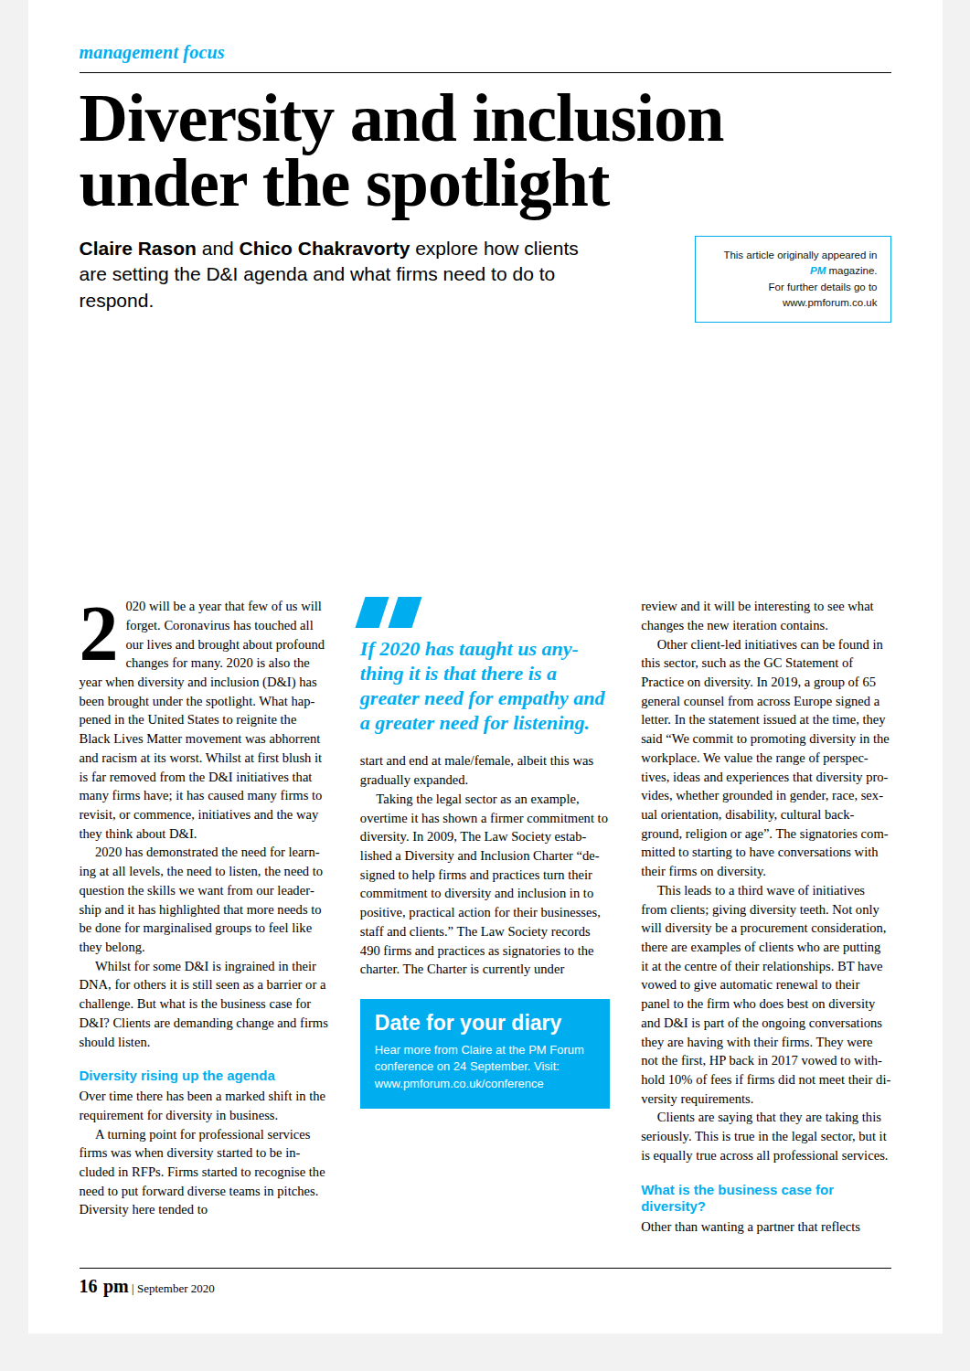management focus
Diversity and inclusion under the spotlight
Claire Rason and Chico Chakravorty explore how clients are setting the D&I agenda and what firms need to do to respond.
This article originally appeared in PM magazine.
For further details go to
www.pmforum.co.uk
2020 will be a year that few of us will forget. Coronavirus has touched all our lives and brought about profound changes for many. 2020 is also the year when diversity and inclusion (D&I) has been brought under the spotlight. What happened in the United States to reignite the Black Lives Matter movement was abhorrent and racism at its worst. Whilst at first blush it is far removed from the D&I initiatives that many firms have; it has caused many firms to revisit, or commence, initiatives and the way they think about D&I.
2020 has demonstrated the need for learning at all levels, the need to listen, the need to question the skills we want from our leadership and it has highlighted that more needs to be done for marginalised groups to feel like they belong.
Whilst for some D&I is ingrained in their DNA, for others it is still seen as a barrier or a challenge. But what is the business case for D&I? Clients are demanding change and firms should listen.
Diversity rising up the agenda
Over time there has been a marked shift in the requirement for diversity in business.
A turning point for professional services firms was when diversity started to be included in RFPs. Firms started to recognise the need to put forward diverse teams in pitches. Diversity here tended to
If 2020 has taught us anything it is that there is a greater need for empathy and a greater need for listening.
start and end at male/female, albeit this was gradually expanded.
Taking the legal sector as an example, overtime it has shown a firmer commitment to diversity. In 2009, The Law Society established a Diversity and Inclusion Charter “designed to help firms and practices turn their commitment to diversity and inclusion in to positive, practical action for their businesses, staff and clients.” The Law Society records 490 firms and practices as signatories to the charter. The Charter is currently under
Date for your diary
Hear more from Claire at the PM Forum conference on 24 September. Visit: www.pmforum.co.uk/conference
review and it will be interesting to see what changes the new iteration contains.
Other client-led initiatives can be found in this sector, such as the GC Statement of Practice on diversity. In 2019, a group of 65 general counsel from across Europe signed a letter. In the statement issued at the time, they said “We commit to promoting diversity in the workplace. We value the range of perspectives, ideas and experiences that diversity provides, whether grounded in gender, race, sexual orientation, disability, cultural background, religion or age”. The signatories committed to starting to have conversations with their firms on diversity.
This leads to a third wave of initiatives from clients; giving diversity teeth. Not only will diversity be a procurement consideration, there are examples of clients who are putting it at the centre of their relationships. BT have vowed to give automatic renewal to their panel to the firm who does best on diversity and D&I is part of the ongoing conversations they are having with their firms. They were not the first, HP back in 2017 vowed to withhold 10% of fees if firms did not meet their diversity requirements.
Clients are saying that they are taking this seriously. This is true in the legal sector, but it is equally true across all professional services.
What is the business case for diversity?
Other than wanting a partner that reflects
16 pm | September 2020